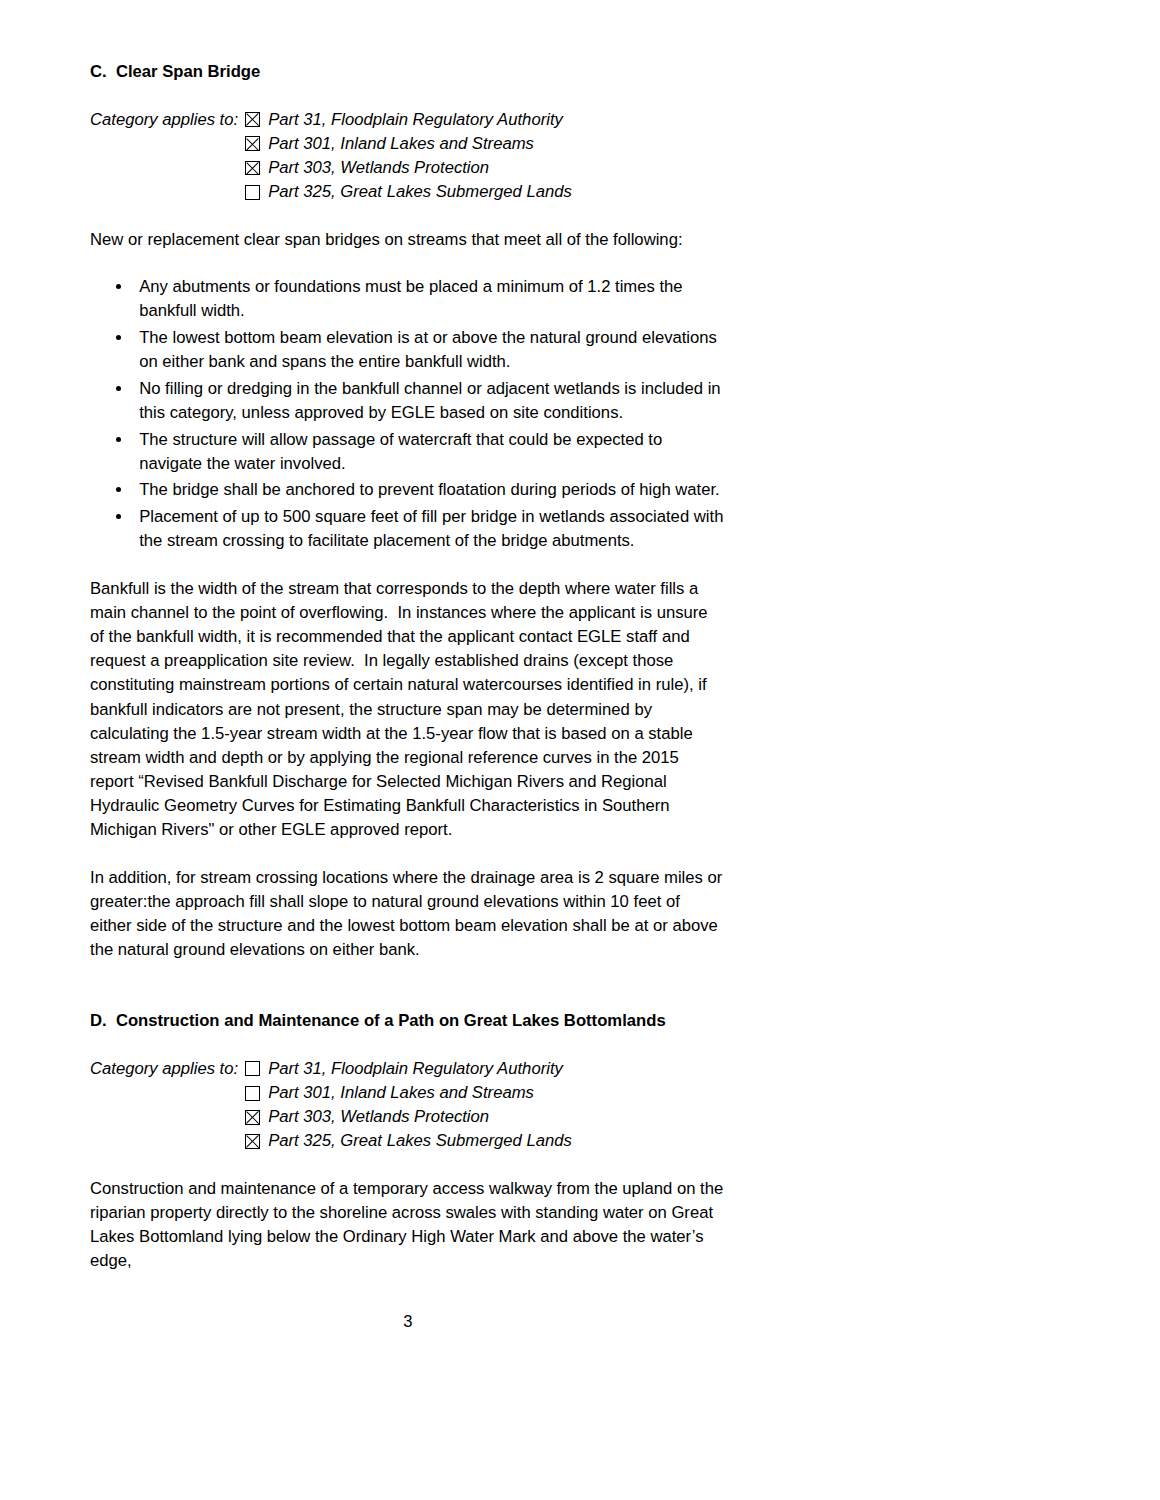C. Clear Span Bridge
Category applies to:
Part 31, Floodplain Regulatory Authority
Part 301, Inland Lakes and Streams
Part 303, Wetlands Protection
Part 325, Great Lakes Submerged Lands
New or replacement clear span bridges on streams that meet all of the following:
Any abutments or foundations must be placed a minimum of 1.2 times the bankfull width.
The lowest bottom beam elevation is at or above the natural ground elevations on either bank and spans the entire bankfull width.
No filling or dredging in the bankfull channel or adjacent wetlands is included in this category, unless approved by EGLE based on site conditions.
The structure will allow passage of watercraft that could be expected to navigate the water involved.
The bridge shall be anchored to prevent floatation during periods of high water.
Placement of up to 500 square feet of fill per bridge in wetlands associated with the stream crossing to facilitate placement of the bridge abutments.
Bankfull is the width of the stream that corresponds to the depth where water fills a main channel to the point of overflowing. In instances where the applicant is unsure of the bankfull width, it is recommended that the applicant contact EGLE staff and request a preapplication site review. In legally established drains (except those constituting mainstream portions of certain natural watercourses identified in rule), if bankfull indicators are not present, the structure span may be determined by calculating the 1.5-year stream width at the 1.5-year flow that is based on a stable stream width and depth or by applying the regional reference curves in the 2015 report “Revised Bankfull Discharge for Selected Michigan Rivers and Regional Hydraulic Geometry Curves for Estimating Bankfull Characteristics in Southern Michigan Rivers" or other EGLE approved report.
In addition, for stream crossing locations where the drainage area is 2 square miles or greater:the approach fill shall slope to natural ground elevations within 10 feet of either side of the structure and the lowest bottom beam elevation shall be at or above the natural ground elevations on either bank.
D. Construction and Maintenance of a Path on Great Lakes Bottomlands
Category applies to:
Part 31, Floodplain Regulatory Authority
Part 301, Inland Lakes and Streams
Part 303, Wetlands Protection
Part 325, Great Lakes Submerged Lands
Construction and maintenance of a temporary access walkway from the upland on the riparian property directly to the shoreline across swales with standing water on Great Lakes Bottomland lying below the Ordinary High Water Mark and above the water’s edge,
3